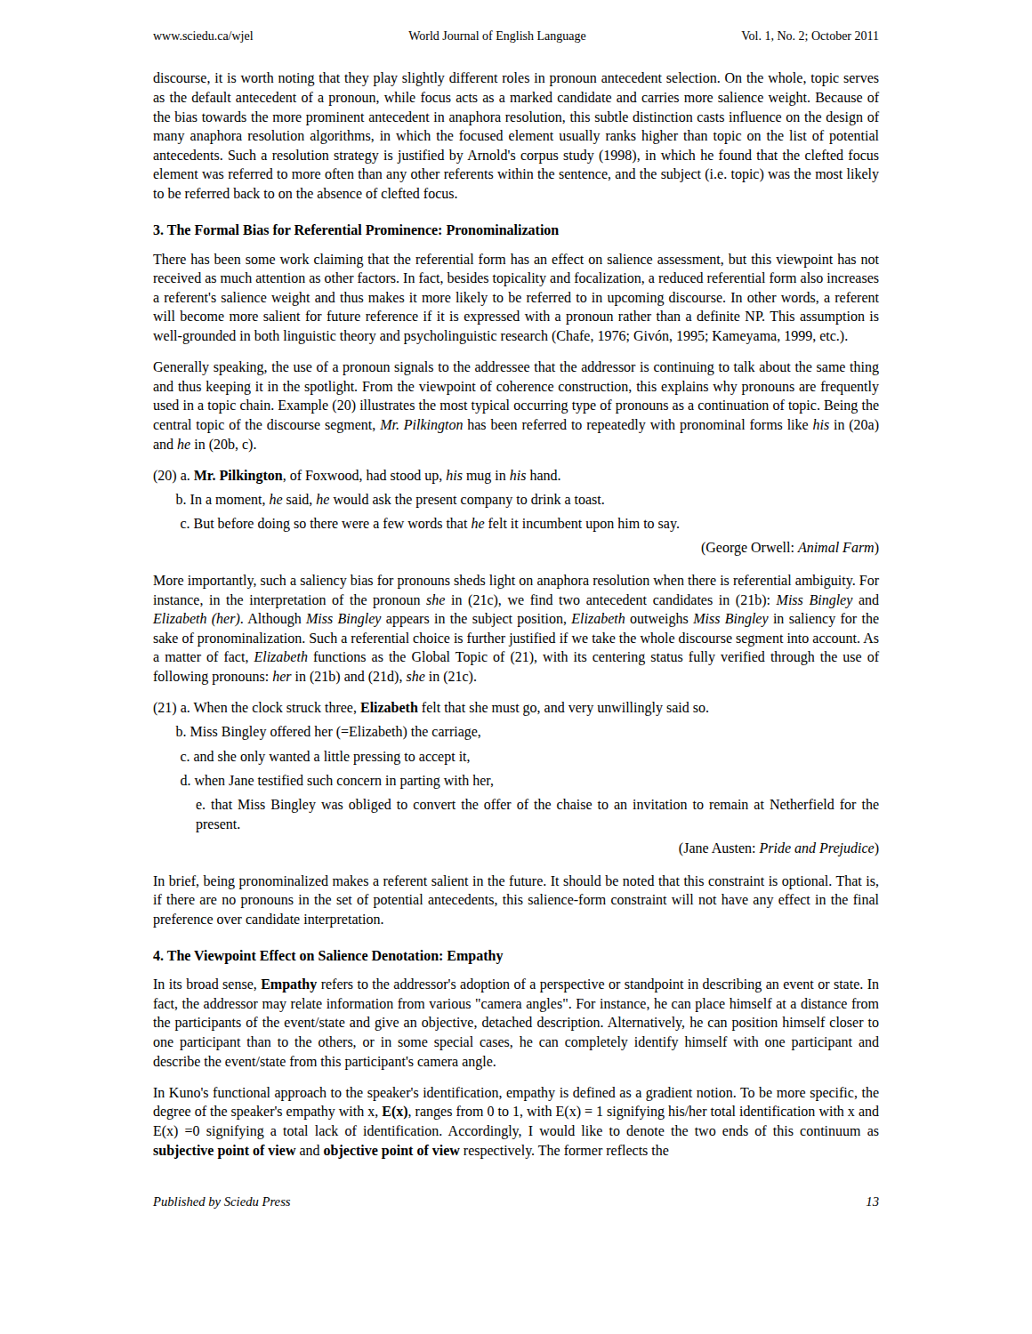www.sciedu.ca/wjel World Journal of English Language Vol. 1, No. 2; October 2011
discourse, it is worth noting that they play slightly different roles in pronoun antecedent selection. On the whole, topic serves as the default antecedent of a pronoun, while focus acts as a marked candidate and carries more salience weight. Because of the bias towards the more prominent antecedent in anaphora resolution, this subtle distinction casts influence on the design of many anaphora resolution algorithms, in which the focused element usually ranks higher than topic on the list of potential antecedents. Such a resolution strategy is justified by Arnold's corpus study (1998), in which he found that the clefted focus element was referred to more often than any other referents within the sentence, and the subject (i.e. topic) was the most likely to be referred back to on the absence of clefted focus.
3. The Formal Bias for Referential Prominence: Pronominalization
There has been some work claiming that the referential form has an effect on salience assessment, but this viewpoint has not received as much attention as other factors. In fact, besides topicality and focalization, a reduced referential form also increases a referent's salience weight and thus makes it more likely to be referred to in upcoming discourse. In other words, a referent will become more salient for future reference if it is expressed with a pronoun rather than a definite NP. This assumption is well-grounded in both linguistic theory and psycholinguistic research (Chafe, 1976; Givón, 1995; Kameyama, 1999, etc.).
Generally speaking, the use of a pronoun signals to the addressee that the addressor is continuing to talk about the same thing and thus keeping it in the spotlight. From the viewpoint of coherence construction, this explains why pronouns are frequently used in a topic chain. Example (20) illustrates the most typical occurring type of pronouns as a continuation of topic. Being the central topic of the discourse segment, Mr. Pilkington has been referred to repeatedly with pronominal forms like his in (20a) and he in (20b, c).
(20) a. Mr. Pilkington, of Foxwood, had stood up, his mug in his hand.
b. In a moment, he said, he would ask the present company to drink a toast.
c. But before doing so there were a few words that he felt it incumbent upon him to say.
(George Orwell: Animal Farm)
More importantly, such a saliency bias for pronouns sheds light on anaphora resolution when there is referential ambiguity. For instance, in the interpretation of the pronoun she in (21c), we find two antecedent candidates in (21b): Miss Bingley and Elizabeth (her). Although Miss Bingley appears in the subject position, Elizabeth outweighs Miss Bingley in saliency for the sake of pronominalization. Such a referential choice is further justified if we take the whole discourse segment into account. As a matter of fact, Elizabeth functions as the Global Topic of (21), with its centering status fully verified through the use of following pronouns: her in (21b) and (21d), she in (21c).
(21) a. When the clock struck three, Elizabeth felt that she must go, and very unwillingly said so.
b. Miss Bingley offered her (=Elizabeth) the carriage,
c. and she only wanted a little pressing to accept it,
d. when Jane testified such concern in parting with her,
e. that Miss Bingley was obliged to convert the offer of the chaise to an invitation to remain at Netherfield for the present.
(Jane Austen: Pride and Prejudice)
In brief, being pronominalized makes a referent salient in the future. It should be noted that this constraint is optional. That is, if there are no pronouns in the set of potential antecedents, this salience-form constraint will not have any effect in the final preference over candidate interpretation.
4. The Viewpoint Effect on Salience Denotation: Empathy
In its broad sense, Empathy refers to the addressor's adoption of a perspective or standpoint in describing an event or state. In fact, the addressor may relate information from various "camera angles". For instance, he can place himself at a distance from the participants of the event/state and give an objective, detached description. Alternatively, he can position himself closer to one participant than to the others, or in some special cases, he can completely identify himself with one participant and describe the event/state from this participant's camera angle.
In Kuno's functional approach to the speaker's identification, empathy is defined as a gradient notion. To be more specific, the degree of the speaker's empathy with x, E(x), ranges from 0 to 1, with E(x) = 1 signifying his/her total identification with x and E(x) =0 signifying a total lack of identification. Accordingly, I would like to denote the two ends of this continuum as subjective point of view and objective point of view respectively. The former reflects the
Published by Sciedu Press 13